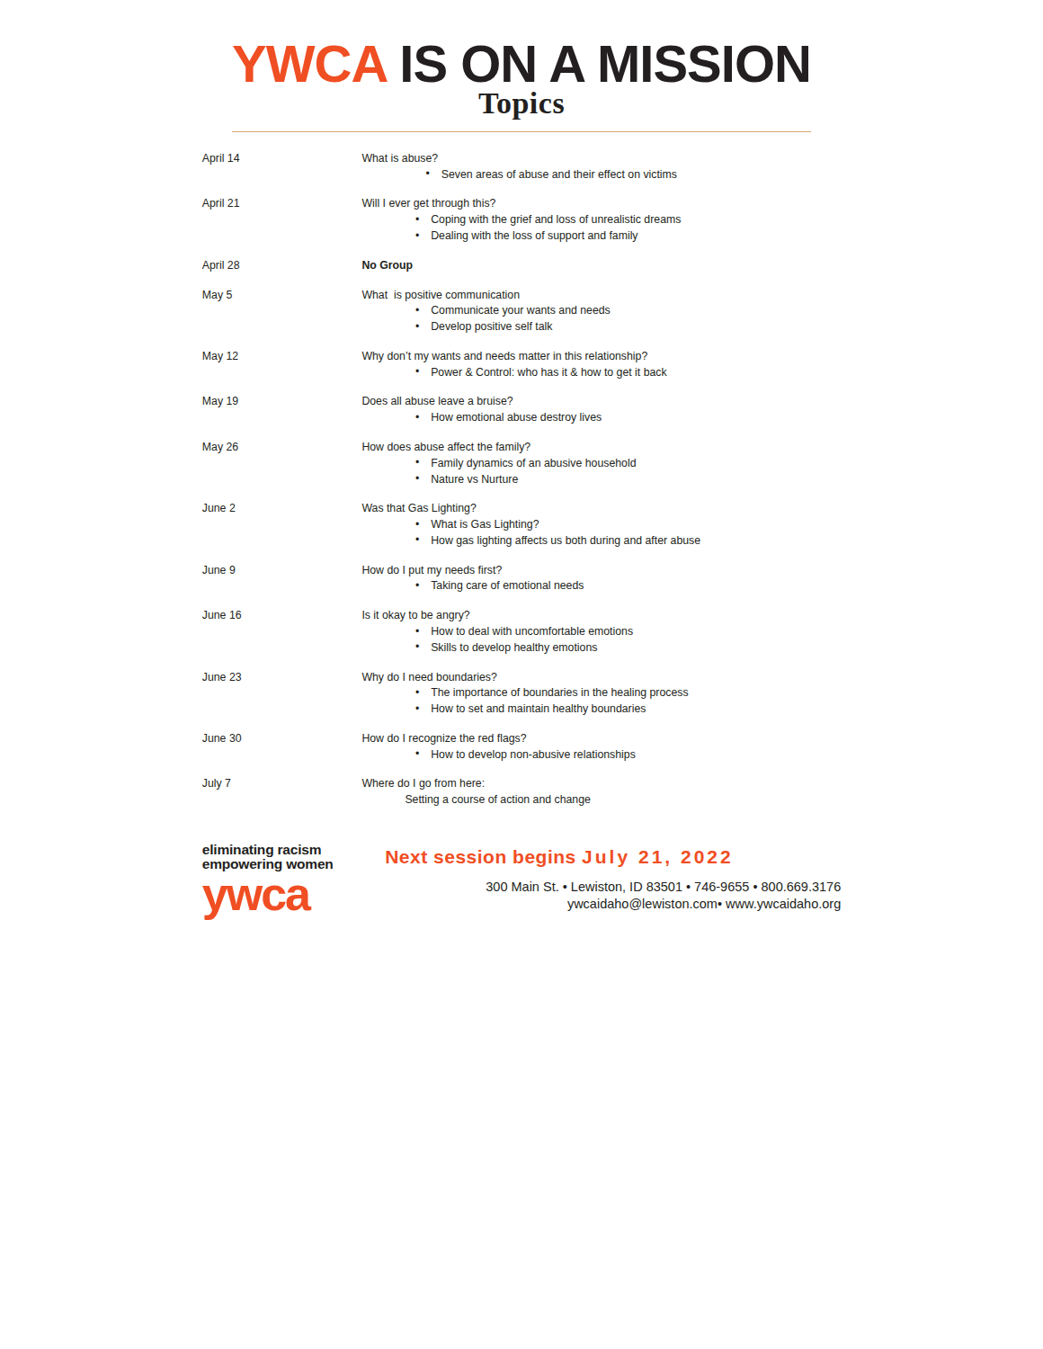YWCA IS ON A MISSION
Topics
| April 14 | What is abuse? Seven areas of abuse and their effect on victims |
| April 21 | Will I ever get through this? Coping with the grief and loss of unrealistic dreams Dealing with the loss of support and family |
| April 28 | No Group |
| May 5 | What is positive communication Communicate your wants and needs Develop positive self talk |
| May 12 | Why don’t my wants and needs matter in this relationship? Power & Control: who has it & how to get it back |
| May 19 | Does all abuse leave a bruise? How emotional abuse destroy lives |
| May 26 | How does abuse affect the family? Family dynamics of an abusive household Nature vs Nurture |
| June 2 | Was that Gas Lighting? What is Gas Lighting? How gas lighting affects us both during and after abuse |
| June 9 | How do I put my needs first? Taking care of emotional needs |
| June 16 | Is it okay to be angry? How to deal with uncomfortable emotions Skills to develop healthy emotions |
| June 23 | Why do I need boundaries? The importance of boundaries in the healing process How to set and maintain healthy boundaries |
| June 30 | How do I recognize the red flags? How to develop non-abusive relationships |
| July 7 | Where do I go from here: Setting a course of action and change |
eliminating racism
empowering women
ywca
Next session begins July 21, 2022
300 Main St. • Lewiston, ID 83501 • 746-9655 • 800.669.3176
ywcaidaho@lewiston.com• www.ywcaidaho.org